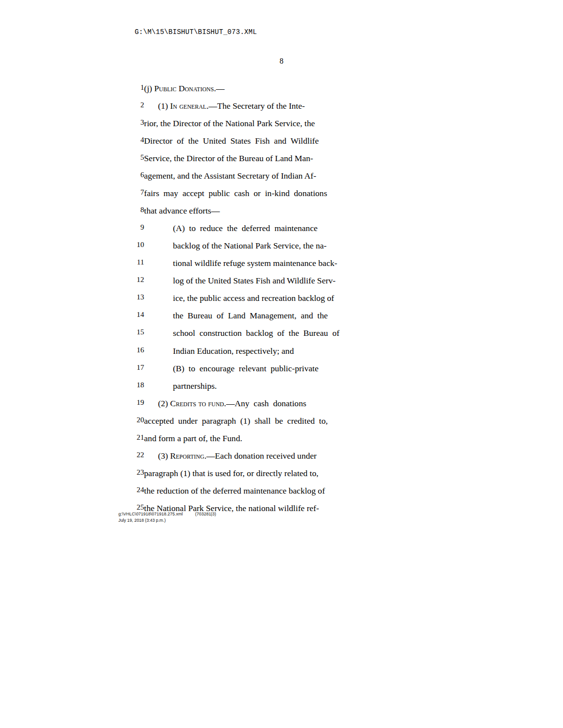G:\M\15\BISHUT\BISHUT_073.XML
8
| 1 | (j) Public Donations .— |
| 2 | (1) In general .—The Secretary of the Inte- |
| 3 | rior, the Director of the National Park Service, the |
| 4 | Director of the United States Fish and Wildlife |
| 5 | Service, the Director of the Bureau of Land Man- |
| 6 | agement, and the Assistant Secretary of Indian Af- |
| 7 | fairs may accept public cash or in-kind donations |
| 8 | that advance efforts— |
| 9 | (A) to reduce the deferred maintenance |
| 10 | backlog of the National Park Service, the na- |
| 11 | tional wildlife refuge system maintenance back- |
| 12 | log of the United States Fish and Wildlife Serv- |
| 13 | ice, the public access and recreation backlog of |
| 14 | the Bureau of Land Management, and the |
| 15 | school construction backlog of the Bureau of |
| 16 | Indian Education, respectively; and |
| 17 | (B) to encourage relevant public-private |
| 18 | partnerships. |
| 19 | (2) Credits to fund .—Any cash donations |
| 20 | accepted under paragraph (1) shall be credited to, |
| 21 | and form a part of, the Fund. |
| 22 | (3) Reporting .—Each donation received under |
| 23 | paragraph (1) that is used for, or directly related to, |
| 24 | the reduction of the deferred maintenance backlog of |
| 25 | the National Park Service, the national wildlife ref- |
g:\VHLC\071918\071918.275.xml (703281|3)
July 19, 2018 (3:43 p.m.)